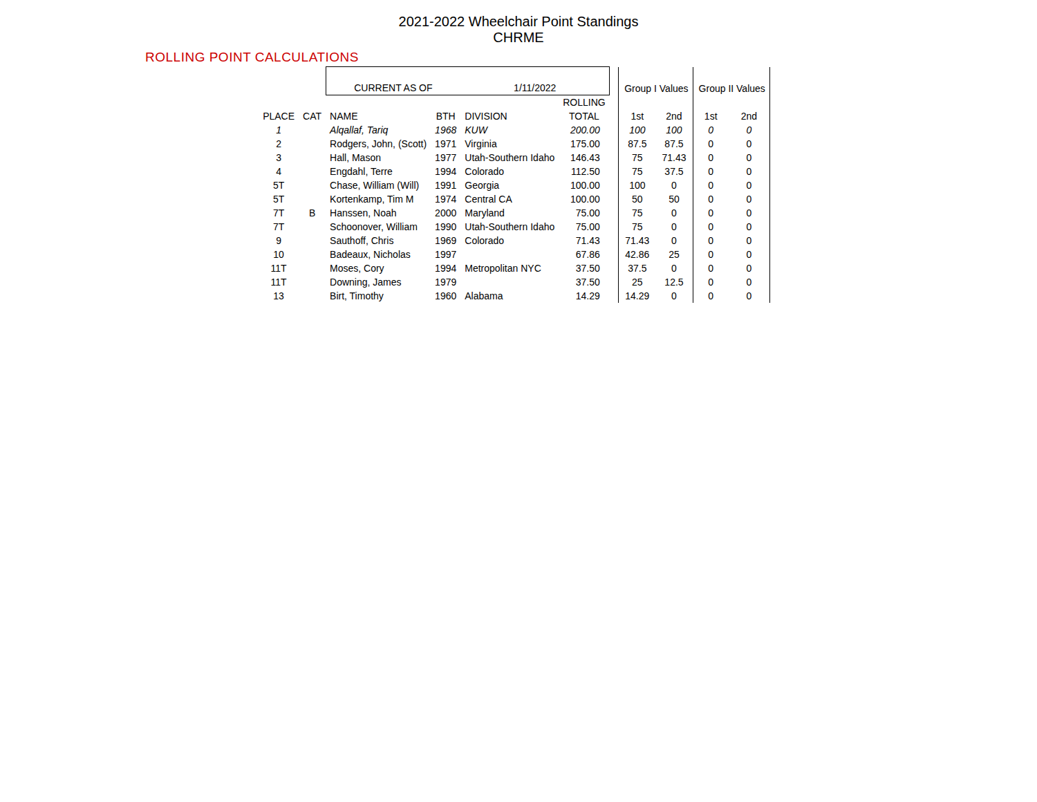2021-2022 Wheelchair Point Standings
CHRME
ROLLING POINT CALCULATIONS
| | | CURRENT AS OF | 1/11/2022 | | Group I Values | Group II Values | |
| | | | | | ROLLING | | | | | | |
| PLACE | CAT | NAME | BTH | DIVISION | TOTAL | | 1st | 2nd | 1st | 2nd | |
| 1 | | Alqallaf, Tariq | 1968 | KUW | 200.00 | | 100 | 100 | 0 | 0 | |
| 2 | | Rodgers, John, (Scott) | 1971 | Virginia | 175.00 | | 87.5 | 87.5 | 0 | 0 | |
| 3 | | Hall, Mason | 1977 | Utah-Southern Idaho | 146.43 | | 75 | 71.43 | 0 | 0 | |
| 4 | | Engdahl, Terre | 1994 | Colorado | 112.50 | | 75 | 37.5 | 0 | 0 | |
| 5T | | Chase, William (Will) | 1991 | Georgia | 100.00 | | 100 | 0 | 0 | 0 | |
| 5T | | Kortenkamp, Tim M | 1974 | Central CA | 100.00 | | 50 | 50 | 0 | 0 | |
| 7T | B | Hanssen, Noah | 2000 | Maryland | 75.00 | | 75 | 0 | 0 | 0 | |
| 7T | | Schoonover, William | 1990 | Utah-Southern Idaho | 75.00 | | 75 | 0 | 0 | 0 | |
| 9 | | Sauthoff, Chris | 1969 | Colorado | 71.43 | | 71.43 | 0 | 0 | 0 | |
| 10 | | Badeaux, Nicholas | 1997 | | 67.86 | | 42.86 | 25 | 0 | 0 | |
| 11T | | Moses, Cory | 1994 | Metropolitan NYC | 37.50 | | 37.5 | 0 | 0 | 0 | |
| 11T | | Downing, James | 1979 | | 37.50 | | 25 | 12.5 | 0 | 0 | |
| 13 | | Birt, Timothy | 1960 | Alabama | 14.29 | | 14.29 | 0 | 0 | 0 | |